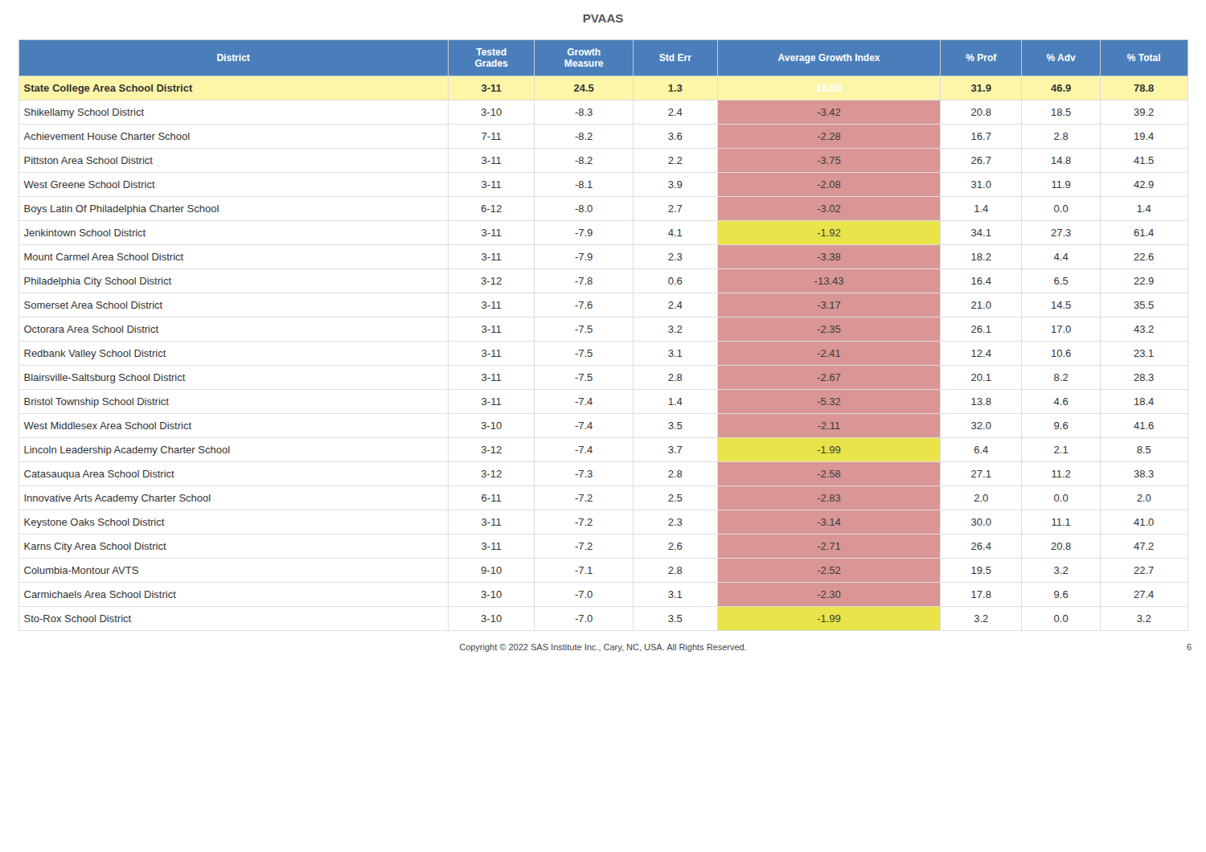PVAAS
| District | Tested Grades | Growth Measure | Std Err | Average Growth Index | % Prof | % Adv | % Total |
| --- | --- | --- | --- | --- | --- | --- | --- |
| State College Area School District | 3-11 | 24.5 | 1.3 | 18.59 | 31.9 | 46.9 | 78.8 |
| Shikellamy School District | 3-10 | -8.3 | 2.4 | -3.42 | 20.8 | 18.5 | 39.2 |
| Achievement House Charter School | 7-11 | -8.2 | 3.6 | -2.28 | 16.7 | 2.8 | 19.4 |
| Pittston Area School District | 3-11 | -8.2 | 2.2 | -3.75 | 26.7 | 14.8 | 41.5 |
| West Greene School District | 3-11 | -8.1 | 3.9 | -2.08 | 31.0 | 11.9 | 42.9 |
| Boys Latin Of Philadelphia Charter School | 6-12 | -8.0 | 2.7 | -3.02 | 1.4 | 0.0 | 1.4 |
| Jenkintown School District | 3-11 | -7.9 | 4.1 | -1.92 | 34.1 | 27.3 | 61.4 |
| Mount Carmel Area School District | 3-11 | -7.9 | 2.3 | -3.38 | 18.2 | 4.4 | 22.6 |
| Philadelphia City School District | 3-12 | -7.8 | 0.6 | -13.43 | 16.4 | 6.5 | 22.9 |
| Somerset Area School District | 3-11 | -7.6 | 2.4 | -3.17 | 21.0 | 14.5 | 35.5 |
| Octorara Area School District | 3-11 | -7.5 | 3.2 | -2.35 | 26.1 | 17.0 | 43.2 |
| Redbank Valley School District | 3-11 | -7.5 | 3.1 | -2.41 | 12.4 | 10.6 | 23.1 |
| Blairsville-Saltsburg School District | 3-11 | -7.5 | 2.8 | -2.67 | 20.1 | 8.2 | 28.3 |
| Bristol Township School District | 3-11 | -7.4 | 1.4 | -5.32 | 13.8 | 4.6 | 18.4 |
| West Middlesex Area School District | 3-10 | -7.4 | 3.5 | -2.11 | 32.0 | 9.6 | 41.6 |
| Lincoln Leadership Academy Charter School | 3-12 | -7.4 | 3.7 | -1.99 | 6.4 | 2.1 | 8.5 |
| Catasauqua Area School District | 3-12 | -7.3 | 2.8 | -2.58 | 27.1 | 11.2 | 38.3 |
| Innovative Arts Academy Charter School | 6-11 | -7.2 | 2.5 | -2.83 | 2.0 | 0.0 | 2.0 |
| Keystone Oaks School District | 3-11 | -7.2 | 2.3 | -3.14 | 30.0 | 11.1 | 41.0 |
| Karns City Area School District | 3-11 | -7.2 | 2.6 | -2.71 | 26.4 | 20.8 | 47.2 |
| Columbia-Montour AVTS | 9-10 | -7.1 | 2.8 | -2.52 | 19.5 | 3.2 | 22.7 |
| Carmichaels Area School District | 3-10 | -7.0 | 3.1 | -2.30 | 17.8 | 9.6 | 27.4 |
| Sto-Rox School District | 3-10 | -7.0 | 3.5 | -1.99 | 3.2 | 0.0 | 3.2 |
Copyright © 2022 SAS Institute Inc., Cary, NC, USA. All Rights Reserved. 6